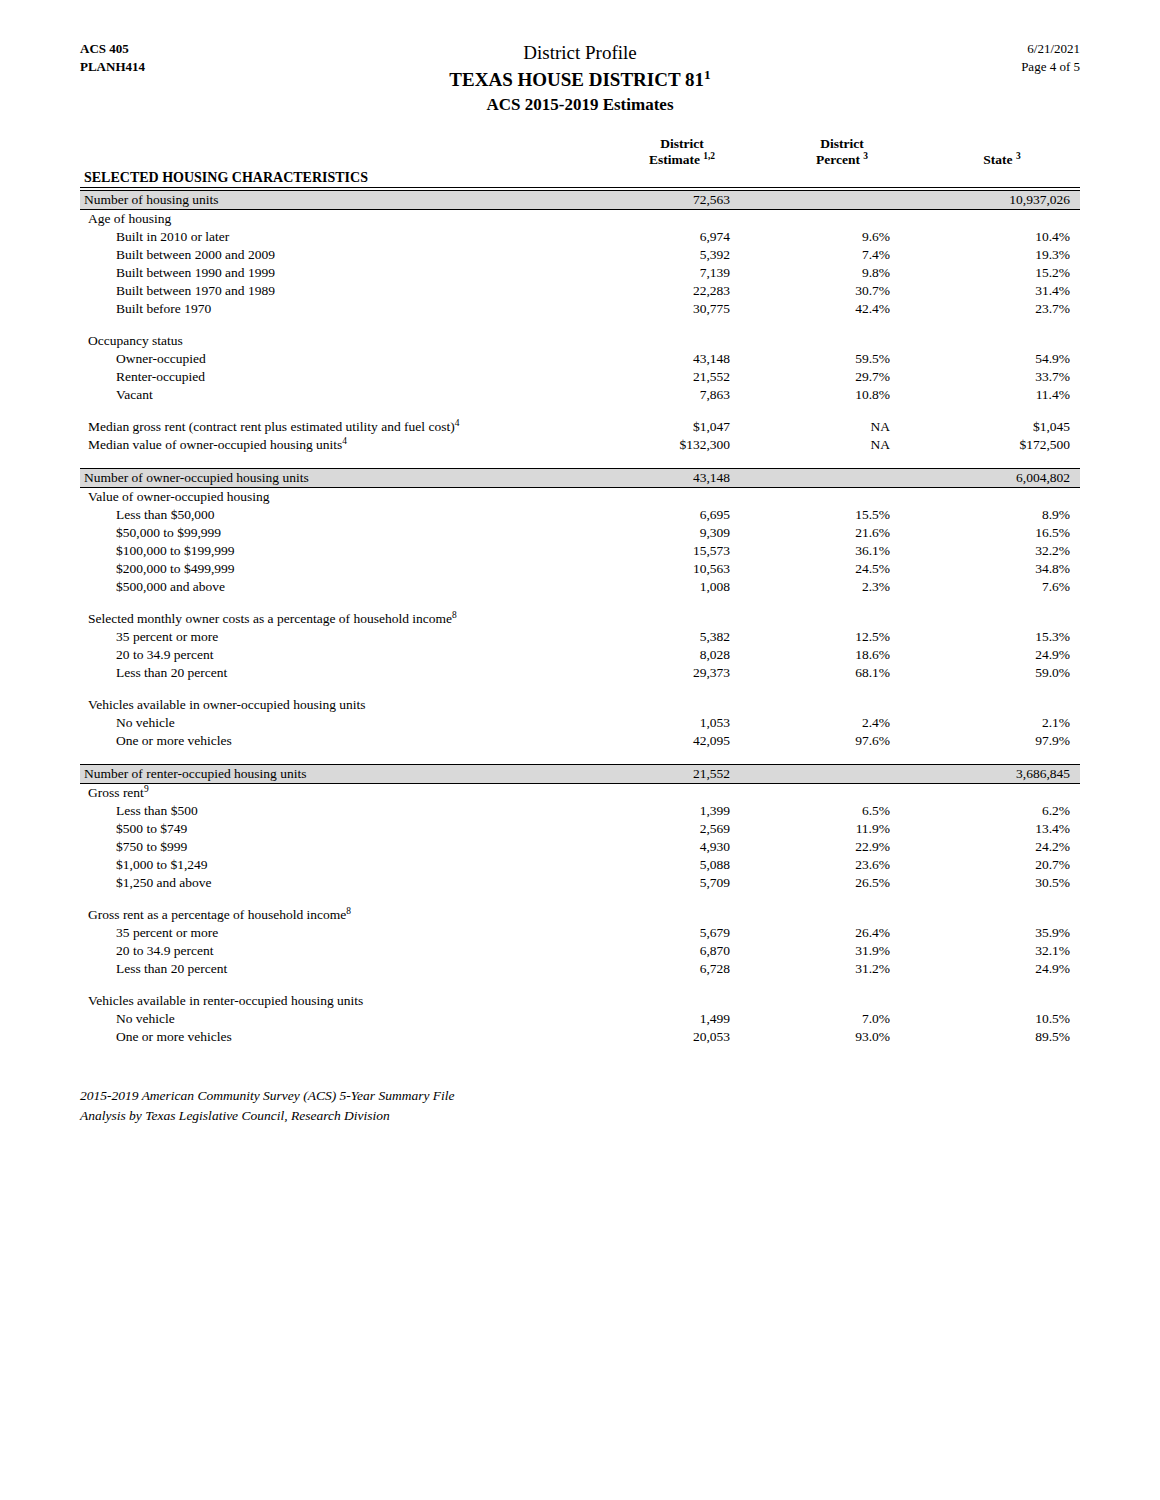ACS 405
PLANH414
6/21/2021
Page 4 of 5
District Profile
TEXAS HOUSE DISTRICT 811
ACS 2015-2019 Estimates
| | District Estimate 1,2 | District Percent 3 | State 3 |
| --- | --- | --- | --- |
| SELECTED HOUSING CHARACTERISTICS | | | |
| Number of housing units | 72,563 | | 10,937,026 |
| Age of housing | | | |
| Built in 2010 or later | 6,974 | 9.6% | 10.4% |
| Built between 2000 and 2009 | 5,392 | 7.4% | 19.3% |
| Built between 1990 and 1999 | 7,139 | 9.8% | 15.2% |
| Built between 1970 and 1989 | 22,283 | 30.7% | 31.4% |
| Built before 1970 | 30,775 | 42.4% | 23.7% |
| Occupancy status | | | |
| Owner-occupied | 43,148 | 59.5% | 54.9% |
| Renter-occupied | 21,552 | 29.7% | 33.7% |
| Vacant | 7,863 | 10.8% | 11.4% |
| Median gross rent (contract rent plus estimated utility and fuel cost) 4 | $1,047 | NA | $1,045 |
| Median value of owner-occupied housing units 4 | $132,300 | NA | $172,500 |
| Number of owner-occupied housing units | 43,148 | | 6,004,802 |
| Value of owner-occupied housing | | | |
| Less than $50,000 | 6,695 | 15.5% | 8.9% |
| $50,000 to $99,999 | 9,309 | 21.6% | 16.5% |
| $100,000 to $199,999 | 15,573 | 36.1% | 32.2% |
| $200,000 to $499,999 | 10,563 | 24.5% | 34.8% |
| $500,000 and above | 1,008 | 2.3% | 7.6% |
| Selected monthly owner costs as a percentage of household income 8 | | | |
| 35 percent or more | 5,382 | 12.5% | 15.3% |
| 20 to 34.9 percent | 8,028 | 18.6% | 24.9% |
| Less than 20 percent | 29,373 | 68.1% | 59.0% |
| Vehicles available in owner-occupied housing units | | | |
| No vehicle | 1,053 | 2.4% | 2.1% |
| One or more vehicles | 42,095 | 97.6% | 97.9% |
| Number of renter-occupied housing units | 21,552 | | 3,686,845 |
| Gross rent 9 | | | |
| Less than $500 | 1,399 | 6.5% | 6.2% |
| $500 to $749 | 2,569 | 11.9% | 13.4% |
| $750 to $999 | 4,930 | 22.9% | 24.2% |
| $1,000 to $1,249 | 5,088 | 23.6% | 20.7% |
| $1,250 and above | 5,709 | 26.5% | 30.5% |
| Gross rent as a percentage of household income 8 | | | |
| 35 percent or more | 5,679 | 26.4% | 35.9% |
| 20 to 34.9 percent | 6,870 | 31.9% | 32.1% |
| Less than 20 percent | 6,728 | 31.2% | 24.9% |
| Vehicles available in renter-occupied housing units | | | |
| No vehicle | 1,499 | 7.0% | 10.5% |
| One or more vehicles | 20,053 | 93.0% | 89.5% |
2015-2019 American Community Survey (ACS) 5-Year Summary File
Analysis by Texas Legislative Council, Research Division